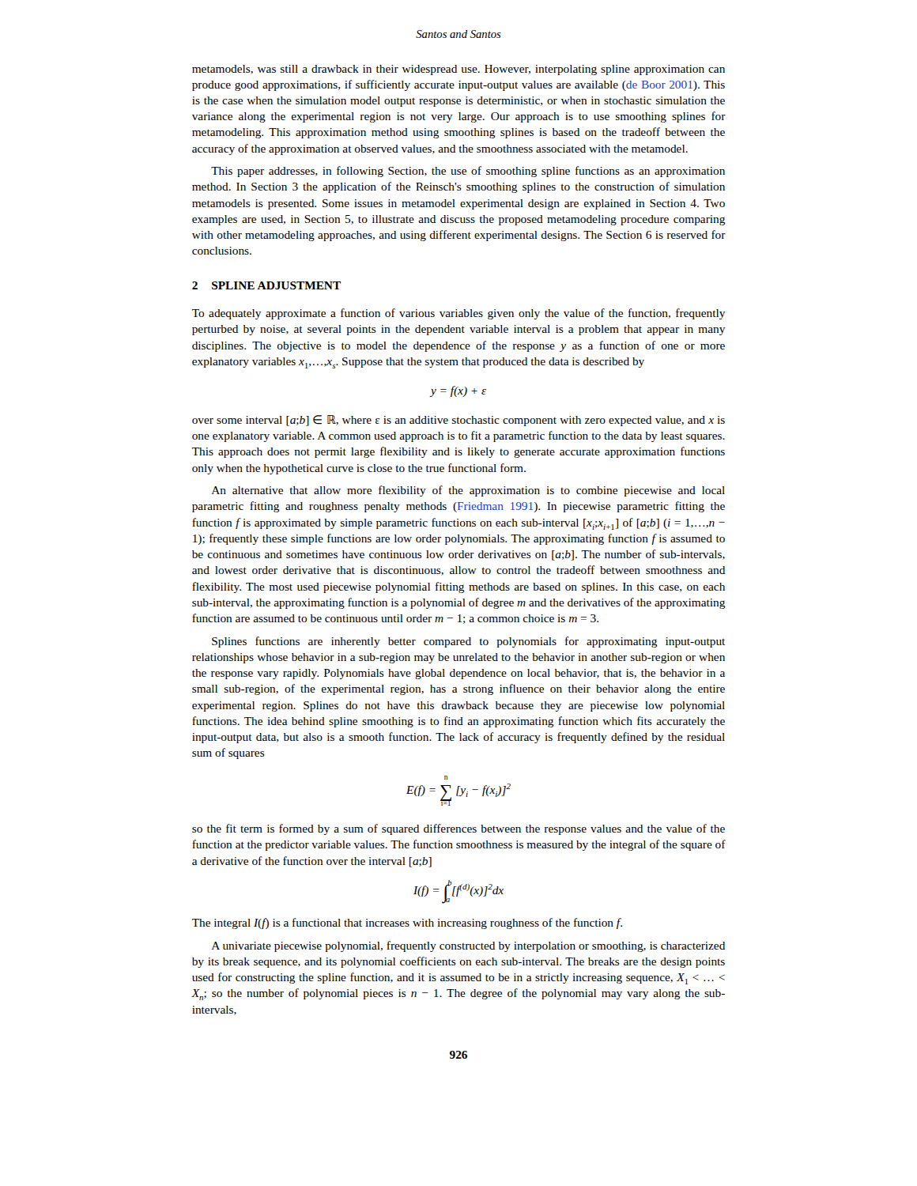Santos and Santos
metamodels, was still a drawback in their widespread use. However, interpolating spline approximation can produce good approximations, if sufficiently accurate input-output values are available (de Boor 2001). This is the case when the simulation model output response is deterministic, or when in stochastic simulation the variance along the experimental region is not very large. Our approach is to use smoothing splines for metamodeling. This approximation method using smoothing splines is based on the tradeoff between the accuracy of the approximation at observed values, and the smoothness associated with the metamodel.
This paper addresses, in following Section, the use of smoothing spline functions as an approximation method. In Section 3 the application of the Reinsch's smoothing splines to the construction of simulation metamodels is presented. Some issues in metamodel experimental design are explained in Section 4. Two examples are used, in Section 5, to illustrate and discuss the proposed metamodeling procedure comparing with other metamodeling approaches, and using different experimental designs. The Section 6 is reserved for conclusions.
2 SPLINE ADJUSTMENT
To adequately approximate a function of various variables given only the value of the function, frequently perturbed by noise, at several points in the dependent variable interval is a problem that appear in many disciplines. The objective is to model the dependence of the response y as a function of one or more explanatory variables x1,…,xs. Suppose that the system that produced the data is described by
y = f(x) + ε
over some interval [a;b] ∈ ℝ, where ε is an additive stochastic component with zero expected value, and x is one explanatory variable. A common used approach is to fit a parametric function to the data by least squares. This approach does not permit large flexibility and is likely to generate accurate approximation functions only when the hypothetical curve is close to the true functional form.
An alternative that allow more flexibility of the approximation is to combine piecewise and local parametric fitting and roughness penalty methods (Friedman 1991). In piecewise parametric fitting the function f is approximated by simple parametric functions on each sub-interval [xi;xi+1] of [a;b] (i = 1,…,n − 1); frequently these simple functions are low order polynomials. The approximating function f is assumed to be continuous and sometimes have continuous low order derivatives on [a;b]. The number of sub-intervals, and lowest order derivative that is discontinuous, allow to control the tradeoff between smoothness and flexibility. The most used piecewise polynomial fitting methods are based on splines. In this case, on each sub-interval, the approximating function is a polynomial of degree m and the derivatives of the approximating function are assumed to be continuous until order m − 1; a common choice is m = 3.
Splines functions are inherently better compared to polynomials for approximating input-output relationships whose behavior in a sub-region may be unrelated to the behavior in another sub-region or when the response vary rapidly. Polynomials have global dependence on local behavior, that is, the behavior in a small sub-region, of the experimental region, has a strong influence on their behavior along the entire experimental region. Splines do not have this drawback because they are piecewise low polynomial functions. The idea behind spline smoothing is to find an approximating function which fits accurately the input-output data, but also is a smooth function. The lack of accuracy is frequently defined by the residual sum of squares
E(f) = n∑i=1 [yi − f(xi)]2
so the fit term is formed by a sum of squared differences between the response values and the value of the function at the predictor variable values. The function smoothness is measured by the integral of the square of a derivative of the function over the interval [a;b]
I(f) = ∫ba [f(d)(x)]2dx
The integral I(f) is a functional that increases with increasing roughness of the function f.
A univariate piecewise polynomial, frequently constructed by interpolation or smoothing, is characterized by its break sequence, and its polynomial coefficients on each sub-interval. The breaks are the design points used for constructing the spline function, and it is assumed to be in a strictly increasing sequence, X1 < … < Xn; so the number of polynomial pieces is n − 1. The degree of the polynomial may vary along the sub-intervals,
926